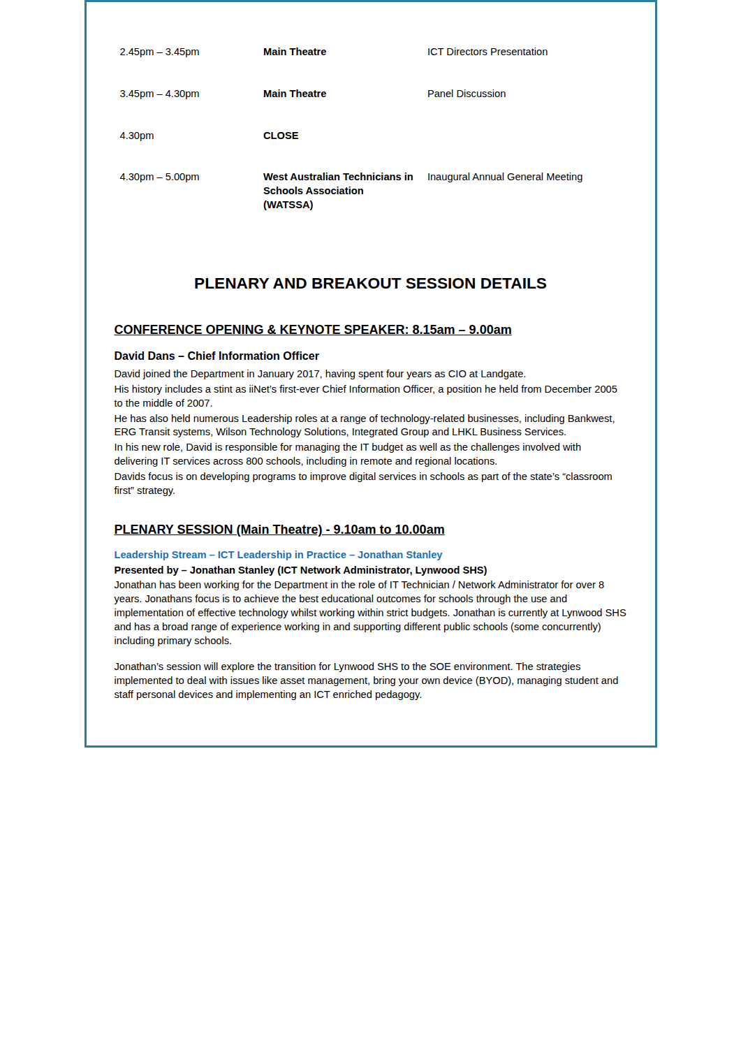| 2.45pm – 3.45pm | Main Theatre | ICT Directors Presentation |
| 3.45pm – 4.30pm | Main Theatre | Panel Discussion |
| 4.30pm | CLOSE | |
| 4.30pm – 5.00pm | West Australian Technicians in Schools Association (WATSSA) | Inaugural Annual General Meeting |
PLENARY AND BREAKOUT SESSION DETAILS
CONFERENCE OPENING & KEYNOTE SPEAKER: 8.15am – 9.00am
David Dans – Chief Information Officer
David joined the Department in January 2017, having spent four years as CIO at Landgate.
His history includes a stint as iiNet’s first-ever Chief Information Officer, a position he held from December 2005 to the middle of 2007.
He has also held numerous Leadership roles at a range of technology-related businesses, including Bankwest, ERG Transit systems, Wilson Technology Solutions, Integrated Group and LHKL Business Services.
In his new role, David is responsible for managing the IT budget as well as the challenges involved with delivering IT services across 800 schools, including in remote and regional locations.
Davids focus is on developing programs to improve digital services in schools as part of the state’s “classroom first” strategy.
PLENARY SESSION (Main Theatre) - 9.10am to 10.00am
Leadership Stream – ICT Leadership in Practice – Jonathan Stanley
Presented by – Jonathan Stanley (ICT Network Administrator, Lynwood SHS)
Jonathan has been working for the Department in the role of IT Technician / Network Administrator for over 8 years. Jonathans focus is to achieve the best educational outcomes for schools through the use and implementation of effective technology whilst working within strict budgets. Jonathan is currently at Lynwood SHS and has a broad range of experience working in and supporting different public schools (some concurrently) including primary schools.
Jonathan’s session will explore the transition for Lynwood SHS to the SOE environment. The strategies implemented to deal with issues like asset management, bring your own device (BYOD), managing student and staff personal devices and implementing an ICT enriched pedagogy.